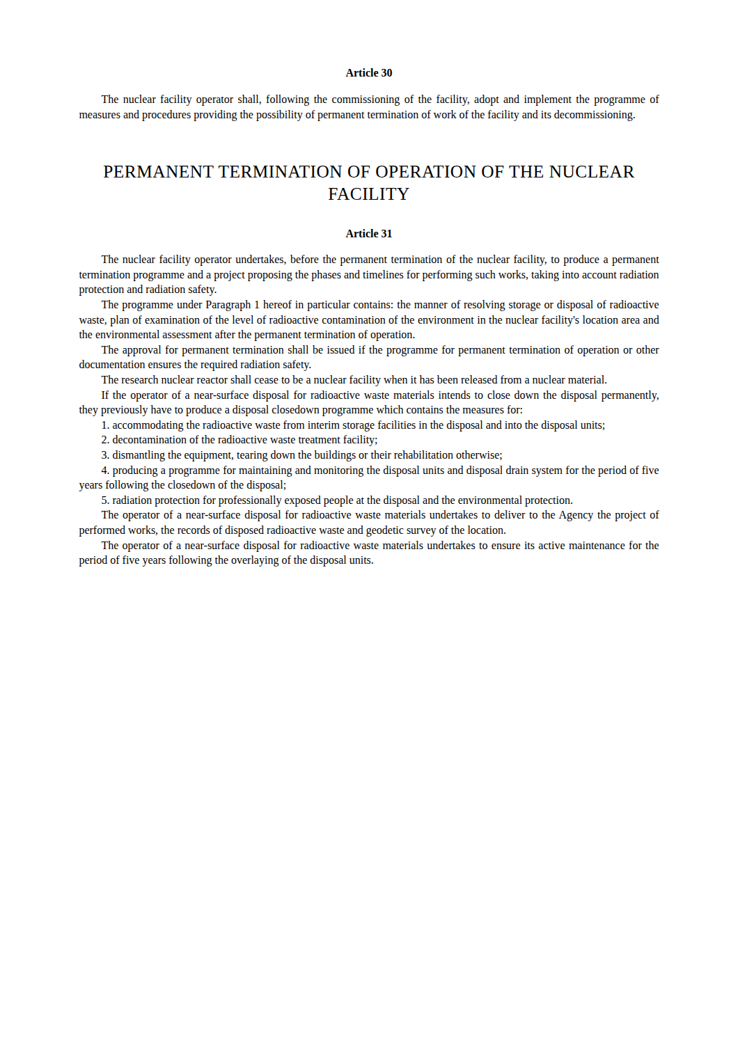Article 30
The nuclear facility operator shall, following the commissioning of the facility, adopt and implement the programme of measures and procedures providing the possibility of permanent termination of work of the facility and its decommissioning.
PERMANENT TERMINATION OF OPERATION OF THE NUCLEAR FACILITY
Article 31
The nuclear facility operator undertakes, before the permanent termination of the nuclear facility, to produce a permanent termination programme and a project proposing the phases and timelines for performing such works, taking into account radiation protection and radiation safety.
The programme under Paragraph 1 hereof in particular contains: the manner of resolving storage or disposal of radioactive waste, plan of examination of the level of radioactive contamination of the environment in the nuclear facility's location area and the environmental assessment after the permanent termination of operation.
The approval for permanent termination shall be issued if the programme for permanent termination of operation or other documentation ensures the required radiation safety.
The research nuclear reactor shall cease to be a nuclear facility when it has been released from a nuclear material.
If the operator of a near-surface disposal for radioactive waste materials intends to close down the disposal permanently, they previously have to produce a disposal closedown programme which contains the measures for:
1. accommodating the radioactive waste from interim storage facilities in the disposal and into the disposal units;
2. decontamination of the radioactive waste treatment facility;
3. dismantling the equipment, tearing down the buildings or their rehabilitation otherwise;
4. producing a programme for maintaining and monitoring the disposal units and disposal drain system for the period of five years following the closedown of the disposal;
5. radiation protection for professionally exposed people at the disposal and the environmental protection.
The operator of a near-surface disposal for radioactive waste materials undertakes to deliver to the Agency the project of performed works, the records of disposed radioactive waste and geodetic survey of the location.
The operator of a near-surface disposal for radioactive waste materials undertakes to ensure its active maintenance for the period of five years following the overlaying of the disposal units.